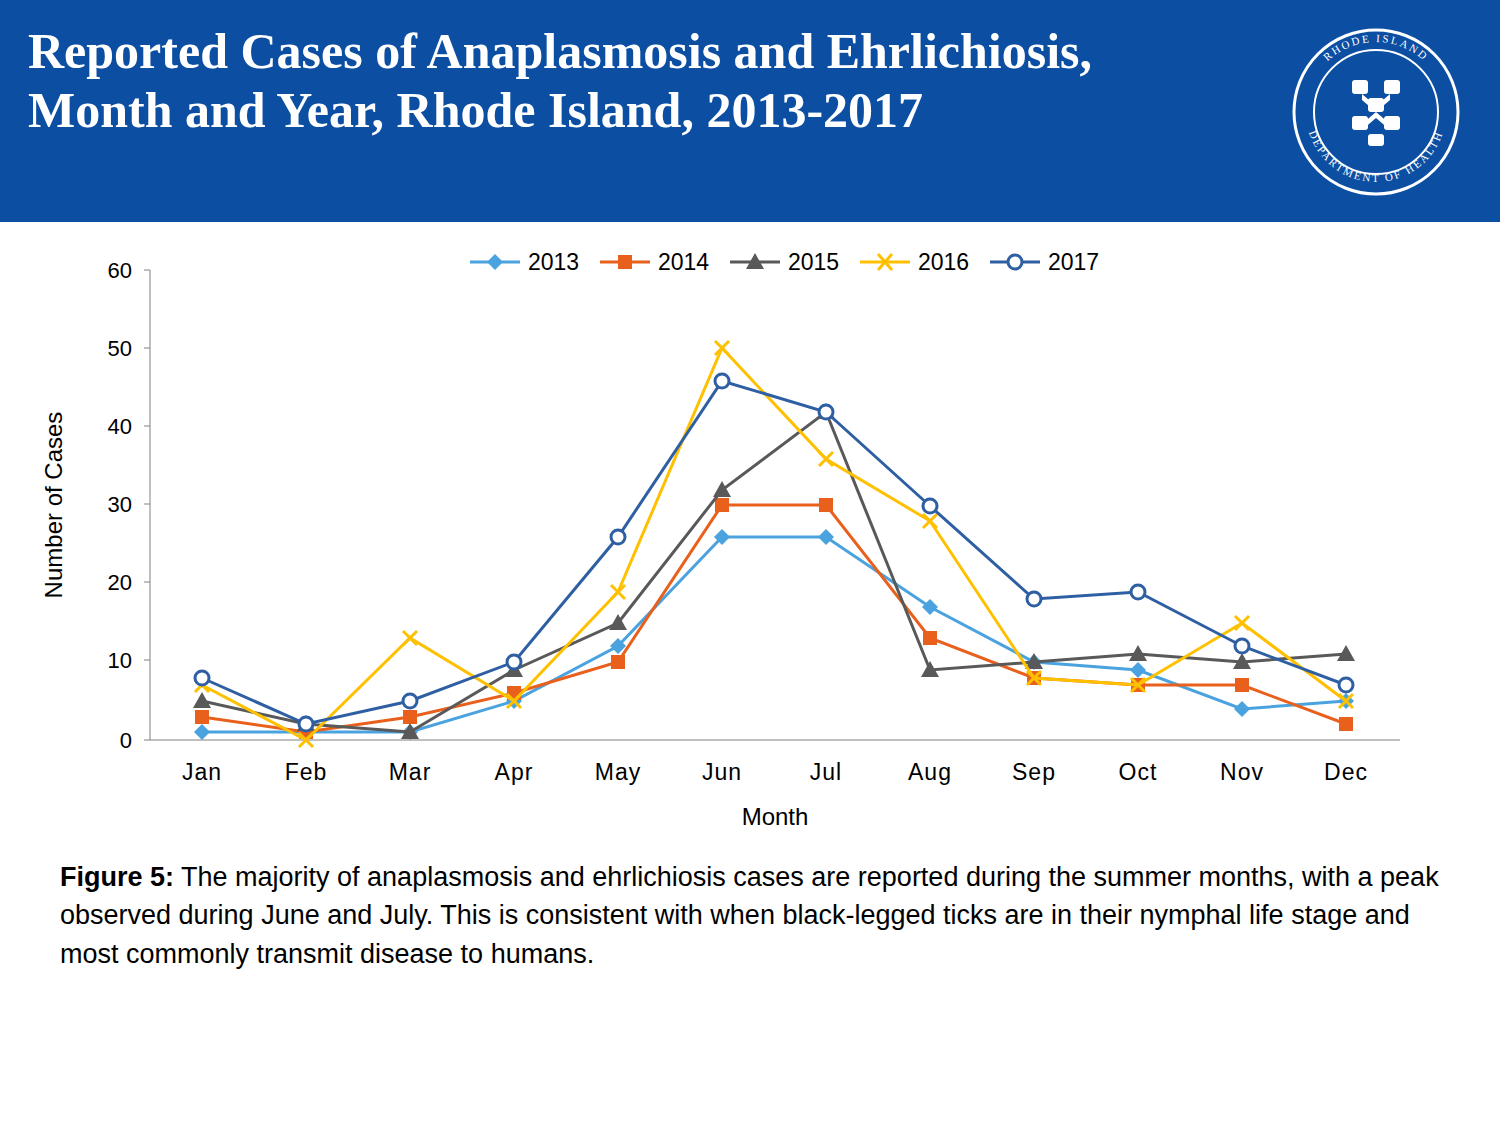Reported Cases of Anaplasmosis and Ehrlichiosis, Month and Year, Rhode Island, 2013-2017
RHODE ISLAND DEPARTMENT OF HEALTH
60 50 40 30 20 10 0 Number of Cases Jan Feb Mar Apr May Jun Jul Aug Sep Oct Nov Dec Month 2013 2014 2015 2016 2017
Figure 5: The majority of anaplasmosis and ehrlichiosis cases are reported during the summer months, with a peak observed during June and July. This is consistent with when black-legged ticks are in their nymphal life stage and most commonly transmit disease to humans.